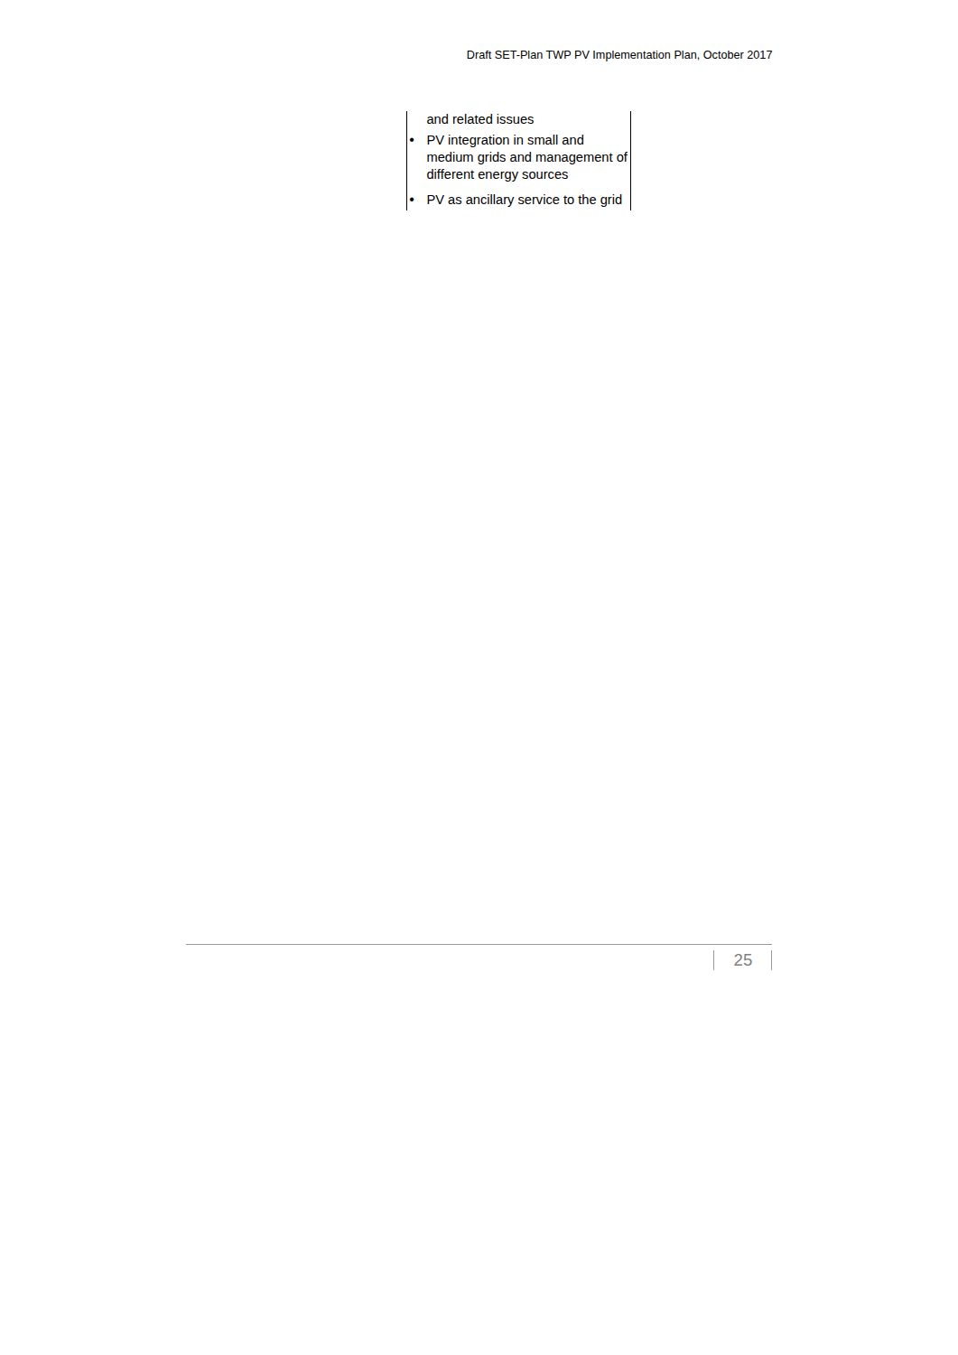Draft SET-Plan TWP PV Implementation Plan, October 2017
| and related issues PV integration in small and medium grids and management of different energy sources PV as ancillary service to the grid | |
25